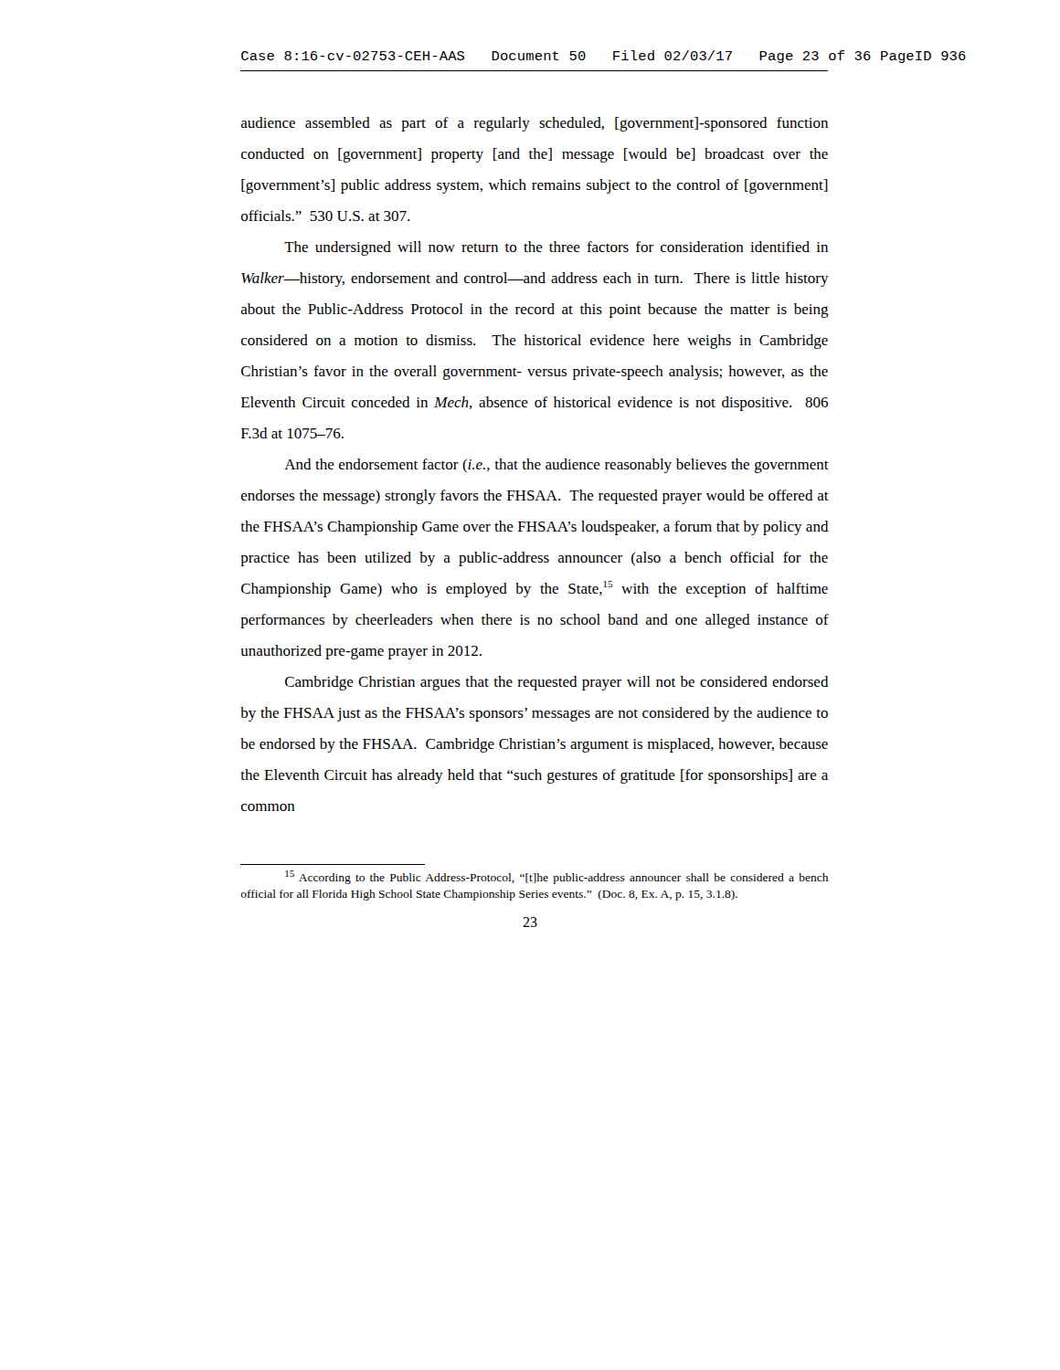Case 8:16-cv-02753-CEH-AAS Document 50 Filed 02/03/17 Page 23 of 36 PageID 936
audience assembled as part of a regularly scheduled, [government]-sponsored function conducted on [government] property [and the] message [would be] broadcast over the [government’s] public address system, which remains subject to the control of [government] officials.” 530 U.S. at 307.
The undersigned will now return to the three factors for consideration identified in Walker—history, endorsement and control—and address each in turn. There is little history about the Public-Address Protocol in the record at this point because the matter is being considered on a motion to dismiss. The historical evidence here weighs in Cambridge Christian’s favor in the overall government- versus private-speech analysis; however, as the Eleventh Circuit conceded in Mech, absence of historical evidence is not dispositive. 806 F.3d at 1075–76.
And the endorsement factor (i.e., that the audience reasonably believes the government endorses the message) strongly favors the FHSAA. The requested prayer would be offered at the FHSAA’s Championship Game over the FHSAA’s loudspeaker, a forum that by policy and practice has been utilized by a public-address announcer (also a bench official for the Championship Game) who is employed by the State,15 with the exception of halftime performances by cheerleaders when there is no school band and one alleged instance of unauthorized pre-game prayer in 2012.
Cambridge Christian argues that the requested prayer will not be considered endorsed by the FHSAA just as the FHSAA’s sponsors’ messages are not considered by the audience to be endorsed by the FHSAA. Cambridge Christian’s argument is misplaced, however, because the Eleventh Circuit has already held that “such gestures of gratitude [for sponsorships] are a common
15 According to the Public Address-Protocol, “[t]he public-address announcer shall be considered a bench official for all Florida High School State Championship Series events.” (Doc. 8, Ex. A, p. 15, 3.1.8).
23